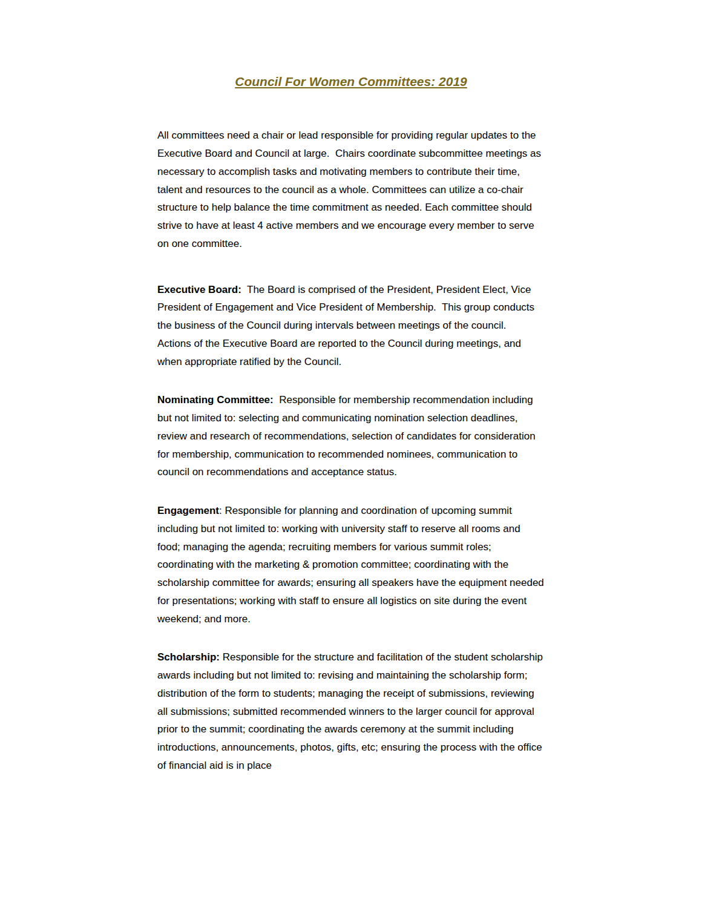Council For Women Committees: 2019
All committees need a chair or lead responsible for providing regular updates to the Executive Board and Council at large. Chairs coordinate subcommittee meetings as necessary to accomplish tasks and motivating members to contribute their time, talent and resources to the council as a whole. Committees can utilize a co-chair structure to help balance the time commitment as needed. Each committee should strive to have at least 4 active members and we encourage every member to serve on one committee.
Executive Board: The Board is comprised of the President, President Elect, Vice President of Engagement and Vice President of Membership. This group conducts the business of the Council during intervals between meetings of the council. Actions of the Executive Board are reported to the Council during meetings, and when appropriate ratified by the Council.
Nominating Committee: Responsible for membership recommendation including but not limited to: selecting and communicating nomination selection deadlines, review and research of recommendations, selection of candidates for consideration for membership, communication to recommended nominees, communication to council on recommendations and acceptance status.
Engagement: Responsible for planning and coordination of upcoming summit including but not limited to: working with university staff to reserve all rooms and food; managing the agenda; recruiting members for various summit roles; coordinating with the marketing & promotion committee; coordinating with the scholarship committee for awards; ensuring all speakers have the equipment needed for presentations; working with staff to ensure all logistics on site during the event weekend; and more.
Scholarship: Responsible for the structure and facilitation of the student scholarship awards including but not limited to: revising and maintaining the scholarship form; distribution of the form to students; managing the receipt of submissions, reviewing all submissions; submitted recommended winners to the larger council for approval prior to the summit; coordinating the awards ceremony at the summit including introductions, announcements, photos, gifts, etc; ensuring the process with the office of financial aid is in place